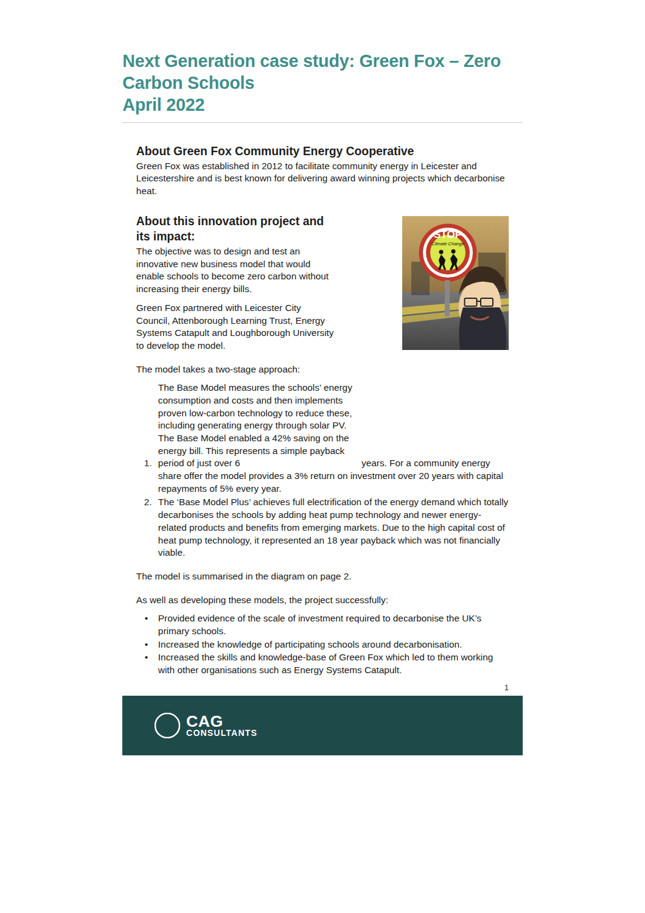Next Generation case study: Green Fox – Zero Carbon Schools
April 2022
About Green Fox Community Energy Cooperative
Green Fox was established in 2012 to facilitate community energy in Leicester and Leicestershire and is best known for delivering award winning projects which decarbonise heat.
About this innovation project and its impact:
The objective was to design and test an innovative new business model that would enable schools to become zero carbon without increasing their energy bills.
Green Fox partnered with Leicester City Council, Attenborough Learning Trust, Energy Systems Catapult and Loughborough University to develop the model.
The model takes a two-stage approach:
The Base Model measures the schools’ energy consumption and costs and then implements proven low-carbon technology to reduce these, including generating energy through solar PV. The Base Model enabled a 42% saving on the energy bill. This represents a simple payback period of just over 6 years. For a community energy share offer the model provides a 3% return on investment over 20 years with capital repayments of 5% every year.
The ‘Base Model Plus’ achieves full electrification of the energy demand which totally decarbonises the schools by adding heat pump technology and newer energy-related products and benefits from emerging markets. Due to the high capital cost of heat pump technology, it represented an 18 year payback which was not financially viable.
The model is summarised in the diagram on page 2.
As well as developing these models, the project successfully:
Provided evidence of the scale of investment required to decarbonise the UK’s primary schools.
Increased the knowledge of participating schools around decarbonisation.
Increased the skills and knowledge-base of Green Fox which led to them working with other organisations such as Energy Systems Catapult.
1
CAG CONSULTANTS